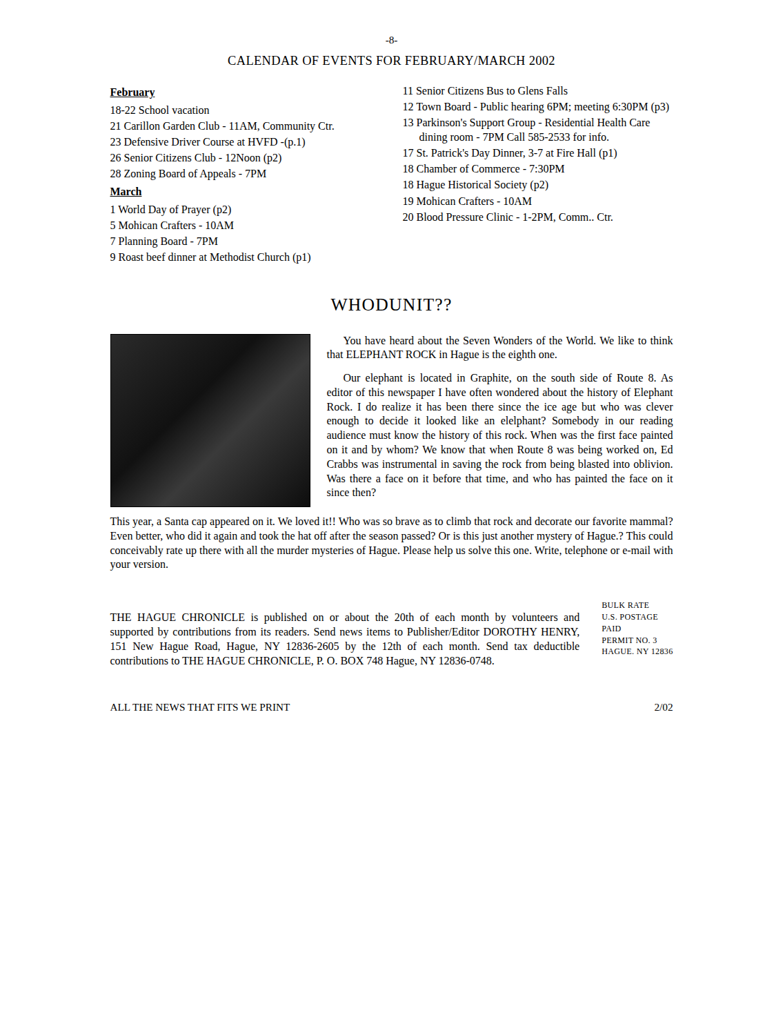-8-
CALENDAR OF EVENTS FOR FEBRUARY/MARCH 2002
February
18-22 School vacation
21 Carillon Garden Club - 11AM, Community Ctr.
23 Defensive Driver Course at HVFD -(p.1)
26 Senior Citizens Club - 12Noon (p2)
28 Zoning Board of Appeals - 7PM
March
1 World Day of Prayer (p2)
5 Mohican Crafters - 10AM
7 Planning Board - 7PM
9 Roast beef dinner at Methodist Church (p1)
11 Senior Citizens Bus to Glens Falls
12 Town Board - Public hearing 6PM; meeting 6:30PM (p3)
13 Parkinson's Support Group - Residential Health Care dining room - 7PM Call 585-2533 for info.
17 St. Patrick's Day Dinner, 3-7 at Fire Hall (p1)
18 Chamber of Commerce - 7:30PM
18 Hague Historical Society (p2)
19 Mohican Crafters - 10AM
20 Blood Pressure Clinic - 1-2PM, Comm.. Ctr.
WHODUNIT??
You have heard about the Seven Wonders of the World. We like to think that ELEPHANT ROCK in Hague is the eighth one.
Our elephant is located in Graphite, on the south side of Route 8. As editor of this newspaper I have often wondered about the history of Elephant Rock. I do realize it has been there since the ice age but who was clever enough to decide it looked like an elelphant? Somebody in our reading audience must know the history of this rock. When was the first face painted on it and by whom? We know that when Route 8 was being worked on, Ed Crabbs was instrumental in saving the rock from being blasted into oblivion. Was there a face on it before that time, and who has painted the face on it since then?
This year, a Santa cap appeared on it. We loved it!! Who was so brave as to climb that rock and decorate our favorite mammal? Even better, who did it again and took the hat off after the season passed? Or is this just another mystery of Hague.? This could conceivably rate up there with all the murder mysteries of Hague. Please help us solve this one. Write, telephone or e-mail with your version.
THE HAGUE CHRONICLE is published on or about the 20th of each month by volunteers and supported by contributions from its readers. Send news items to Publisher/Editor DOROTHY HENRY, 151 New Hague Road, Hague, NY 12836-2605 by the 12th of each month. Send tax deductible contributions to THE HAGUE CHRONICLE, P. O. BOX 748 Hague, NY 12836-0748.
BULK RATE
U.S. POSTAGE
PAID
PERMIT NO. 3
HAGUE. NY 12836
ALL THE NEWS THAT FITS WE PRINT 2/02